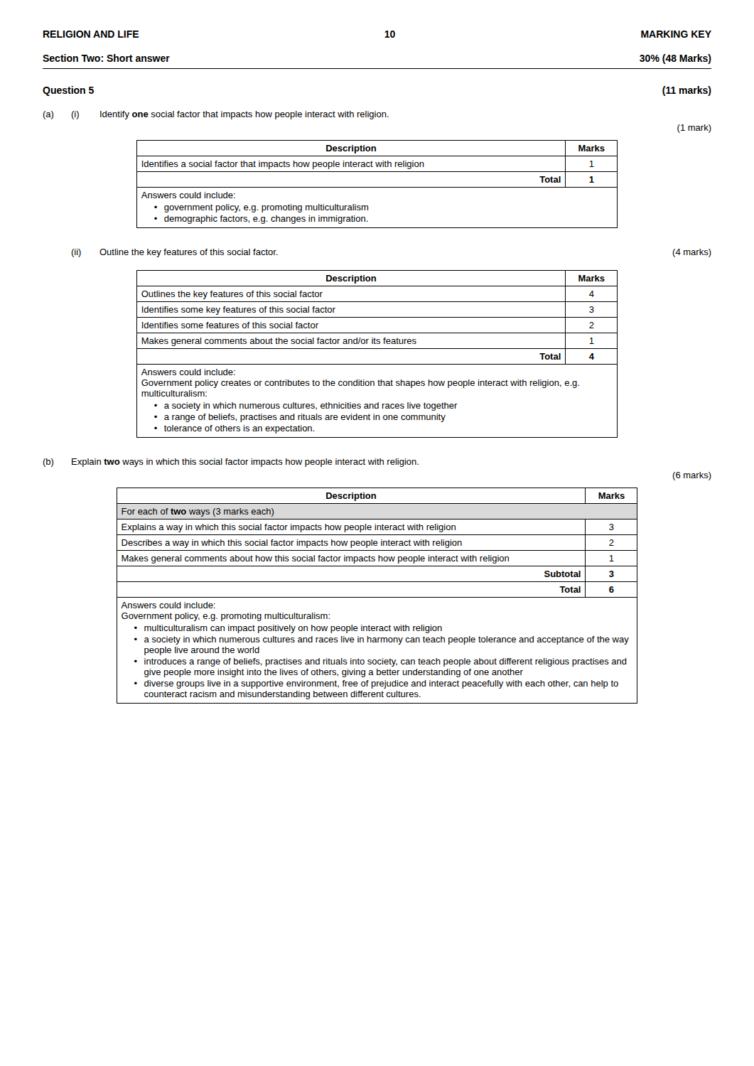RELIGION AND LIFE
10
MARKING KEY
Section Two: Short answer
30% (48 Marks)
Question 5
(11 marks)
(a)
(i)
Identify one social factor that impacts how people interact with religion.
(1 mark)
| Description | Marks |
| --- | --- |
| Identifies a social factor that impacts how people interact with religion | 1 |
| Total | 1 |
| Answers could include: government policy, e.g. promoting multiculturalism demographic factors, e.g. changes in immigration. |
(ii)
Outline the key features of this social factor. (4 marks)
| Description | Marks |
| --- | --- |
| Outlines the key features of this social factor | 4 |
| Identifies some key features of this social factor | 3 |
| Identifies some features of this social factor | 2 |
| Makes general comments about the social factor and/or its features | 1 |
| Total | 4 |
| Answers could include: Government policy creates or contributes to the condition that shapes how people interact with religion, e.g. multiculturalism: a society in which numerous cultures, ethnicities and races live together a range of beliefs, practises and rituals are evident in one community tolerance of others is an expectation. |
(b)
Explain two ways in which this social factor impacts how people interact with religion.
(6 marks)
| Description | Marks |
| --- | --- |
| For each of two ways (3 marks each) |
| Explains a way in which this social factor impacts how people interact with religion | 3 |
| Describes a way in which this social factor impacts how people interact with religion | 2 |
| Makes general comments about how this social factor impacts how people interact with religion | 1 |
| Subtotal | 3 |
| Total | 6 |
| Answers could include: Government policy, e.g. promoting multiculturalism: multiculturalism can impact positively on how people interact with religion a society in which numerous cultures and races live in harmony can teach people tolerance and acceptance of the way people live around the world introduces a range of beliefs, practises and rituals into society, can teach people about different religious practises and give people more insight into the lives of others, giving a better understanding of one another diverse groups live in a supportive environment, free of prejudice and interact peacefully with each other, can help to counteract racism and misunderstanding between different cultures. |